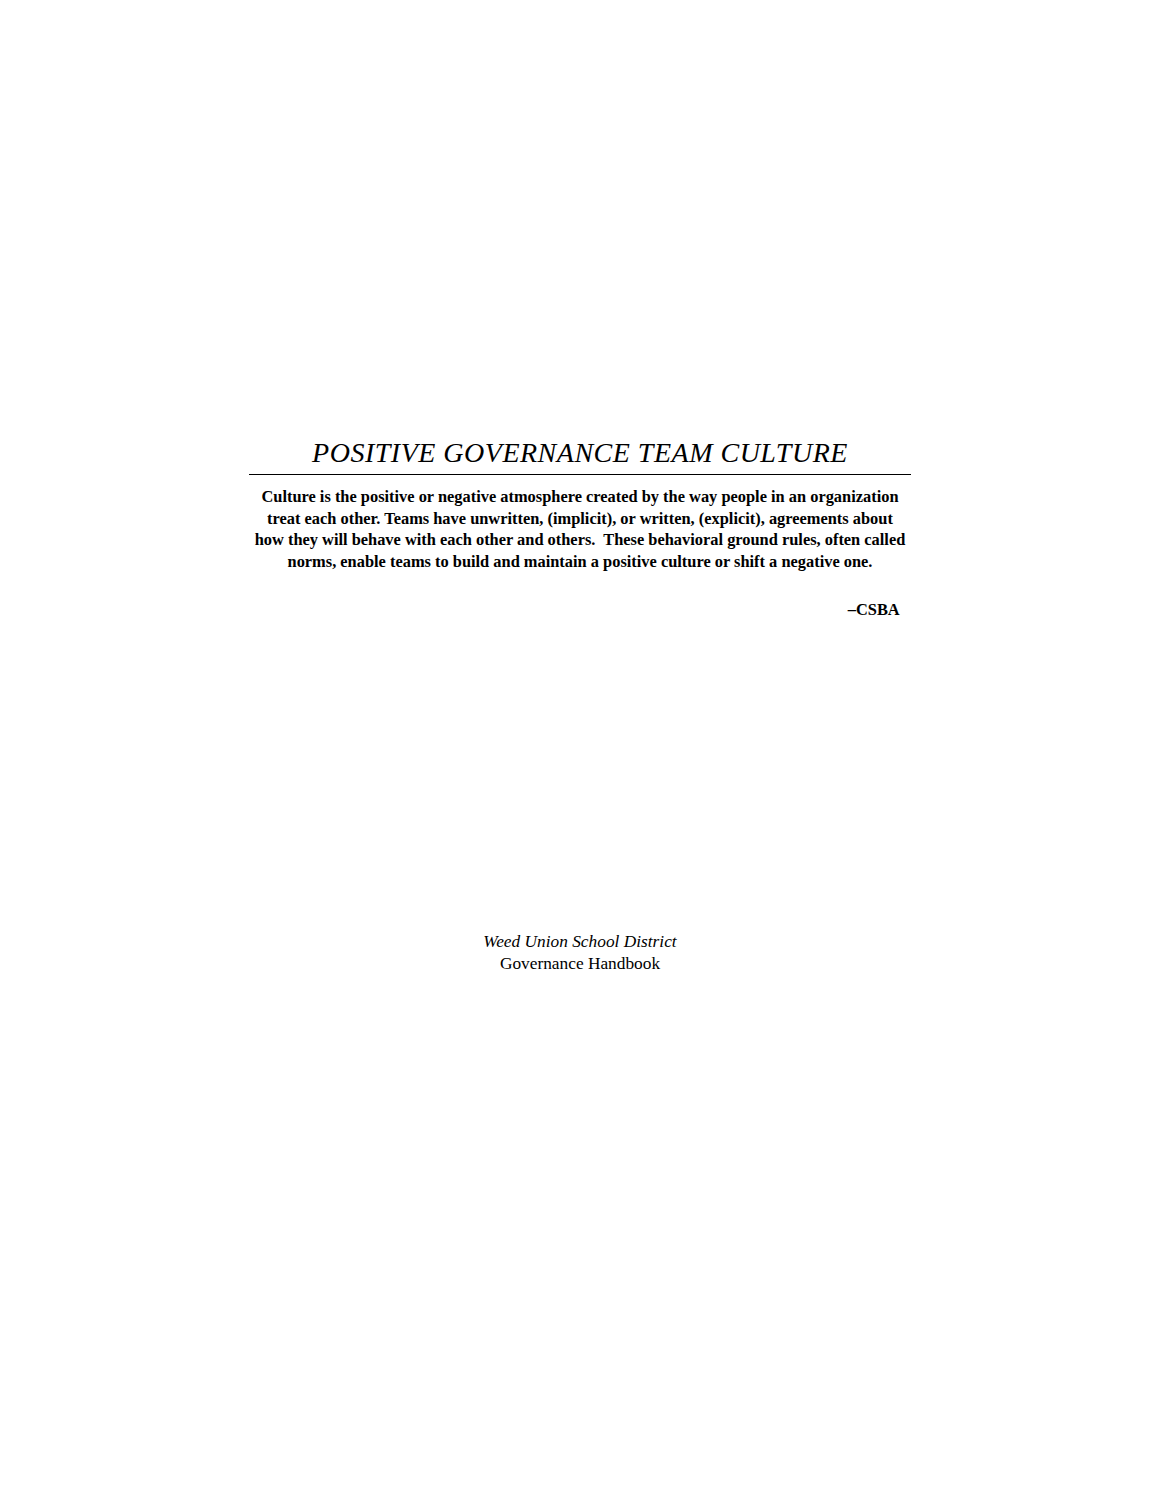POSITIVE GOVERNANCE TEAM CULTURE
Culture is the positive or negative atmosphere created by the way people in an organization treat each other. Teams have unwritten, (implicit), or written, (explicit), agreements about how they will behave with each other and others. These behavioral ground rules, often called norms, enable teams to build and maintain a positive culture or shift a negative one.
–CSBA
Weed Union School District
Governance Handbook